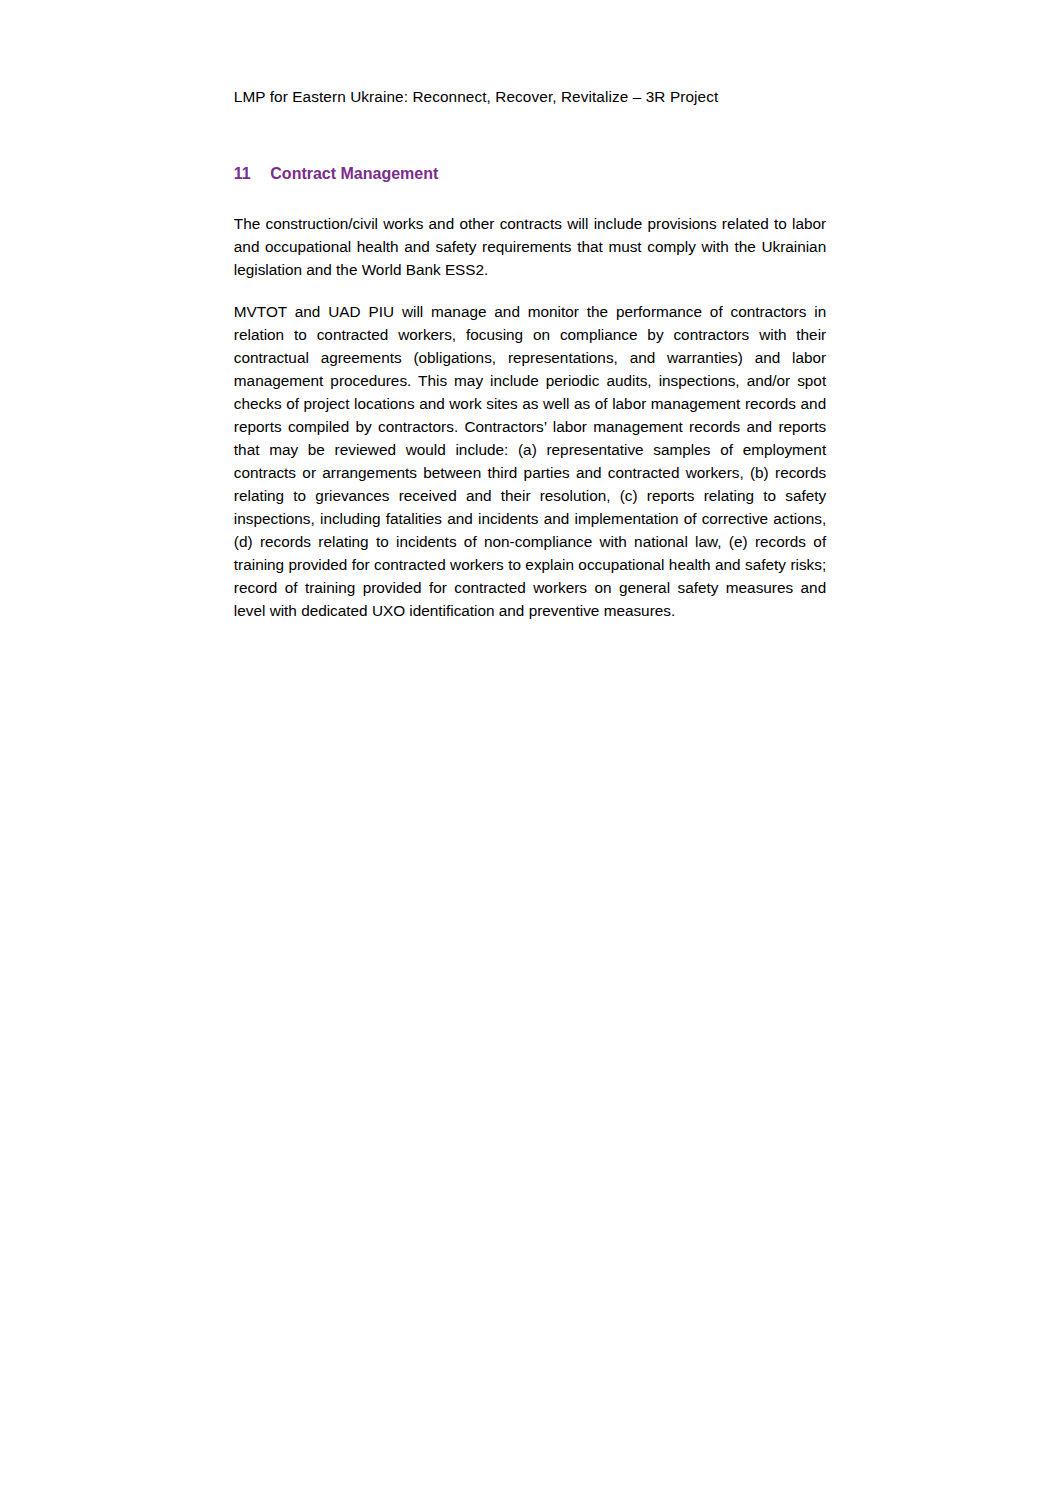LMP for Eastern Ukraine: Reconnect, Recover, Revitalize – 3R Project
11 Contract Management
The construction/civil works and other contracts will include provisions related to labor and occupational health and safety requirements that must comply with the Ukrainian legislation and the World Bank ESS2.
MVTOT and UAD PIU will manage and monitor the performance of contractors in relation to contracted workers, focusing on compliance by contractors with their contractual agreements (obligations, representations, and warranties) and labor management procedures. This may include periodic audits, inspections, and/or spot checks of project locations and work sites as well as of labor management records and reports compiled by contractors. Contractors’ labor management records and reports that may be reviewed would include: (a) representative samples of employment contracts or arrangements between third parties and contracted workers, (b) records relating to grievances received and their resolution, (c) reports relating to safety inspections, including fatalities and incidents and implementation of corrective actions, (d) records relating to incidents of non-compliance with national law, (e) records of training provided for contracted workers to explain occupational health and safety risks; record of training provided for contracted workers on general safety measures and level with dedicated UXO identification and preventive measures.